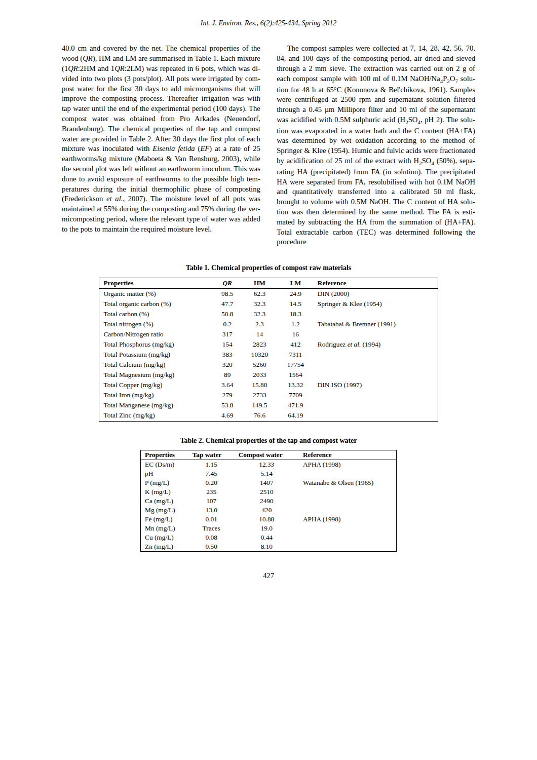Int. J. Environ. Res., 6(2):425-434, Spring 2012
40.0 cm and covered by the net. The chemical properties of the wood (QR), HM and LM are summarised in Table 1. Each mixture (1QR:2HM and 1QR:2LM) was repeated in 6 pots, which was divided into two plots (3 pots/plot). All pots were irrigated by compost water for the first 30 days to add microorganisms that will improve the composting process. Thereafter irrigation was with tap water until the end of the experimental period (100 days). The compost water was obtained from Pro Arkades (Neuendorf, Brandenburg). The chemical properties of the tap and compost water are provided in Table 2. After 30 days the first plot of each mixture was inoculated with Eisenia fetida (EF) at a rate of 25 earthworms/kg mixture (Maboeta & Van Rensburg, 2003), while the second plot was left without an earthworm inoculum. This was done to avoid exposure of earthworms to the possible high temperatures during the initial thermophilic phase of composting (Frederickson et al., 2007). The moisture level of all pots was maintained at 55% during the composting and 75% during the vermicomposting period, where the relevant type of water was added to the pots to maintain the required moisture level.
The compost samples were collected at 7, 14, 28, 42, 56, 70, 84, and 100 days of the composting period, air dried and sieved through a 2 mm sieve. The extraction was carried out on 2 g of each compost sample with 100 ml of 0.1M NaOH/Na4P2O7 solution for 48 h at 65°C (Kononova & Bel'chikova, 1961). Samples were centrifuged at 2500 rpm and supernatant solution filtered through a 0.45 µm Millipore filter and 10 ml of the supernatant was acidified with 0.5M sulphuric acid (H2SO4, pH 2). The solution was evaporated in a water bath and the C content (HA+FA) was determined by wet oxidation according to the method of Springer & Klee (1954). Humic and fulvic acids were fractionated by acidification of 25 ml of the extract with H2SO4 (50%), separating HA (precipitated) from FA (in solution). The precipitated HA were separated from FA, resolubilised with hot 0.1M NaOH and quantitatively transferred into a calibrated 50 ml flask, brought to volume with 0.5M NaOH. The C content of HA solution was then determined by the same method. The FA is estimated by subtracting the HA from the summation of (HA+FA). Total extractable carbon (TEC) was determined following the procedure
Table 1. Chemical properties of compost raw materials
| Properties | QR | HM | LM | Reference |
| --- | --- | --- | --- | --- |
| Organic matter (%) | 98.5 | 62.3 | 24.9 | DIN (2000) |
| Total organic carbon (%) | 47.7 | 32.3 | 14.5 | Springer & Klee (1954) |
| Total carbon (%) | 50.8 | 32.3 | 18.3 | |
| Total nitrogen (%) | 0.2 | 2.3 | 1.2 | Tabatabai & Bremner (1991) |
| Carbon/Nitrogen ratio | 317 | 14 | 16 | |
| Total Phosphorus (mg/kg) | 154 | 2823 | 412 | Rodriguez et al. (1994) |
| Total Potassium (mg/kg) | 383 | 10320 | 7311 | |
| Total Calcium (mg/kg) | 320 | 5260 | 17754 | |
| Total Magnesium (mg/kg) | 89 | 2033 | 1564 | |
| Total Copper (mg/kg) | 3.64 | 15.80 | 13.32 | DIN ISO (1997) |
| Total Iron (mg/kg) | 279 | 2733 | 7709 | |
| Total Manganese (mg/kg) | 53.8 | 149.5 | 471.9 | |
| Total Zinc (mg/kg) | 4.69 | 76.6 | 64.19 | |
Table 2. Chemical properties of the tap and compost water
| Properties | Tap water | Compost water | Reference |
| --- | --- | --- | --- |
| EC (Ds/m) | 1.15 | 12.33 | APHA (1998) |
| pH | 7.45 | 5.14 |
| P (mg/L) | 0.20 | 1407 | Watanabe & Olsen (1965) |
| K (mg/L) | 235 | 2510 | |
| Ca (mg/L) | 107 | 2490 | |
| Mg (mg/L) | 13.0 | 420 | |
| Fe (mg/L) | 0.01 | 10.88 | APHA (1998) |
| Mn (mg/L) | Traces | 19.0 | |
| Cu (mg/L) | 0.08 | 0.44 | |
| Zn (mg/L) | 0.50 | 8.10 | |
427